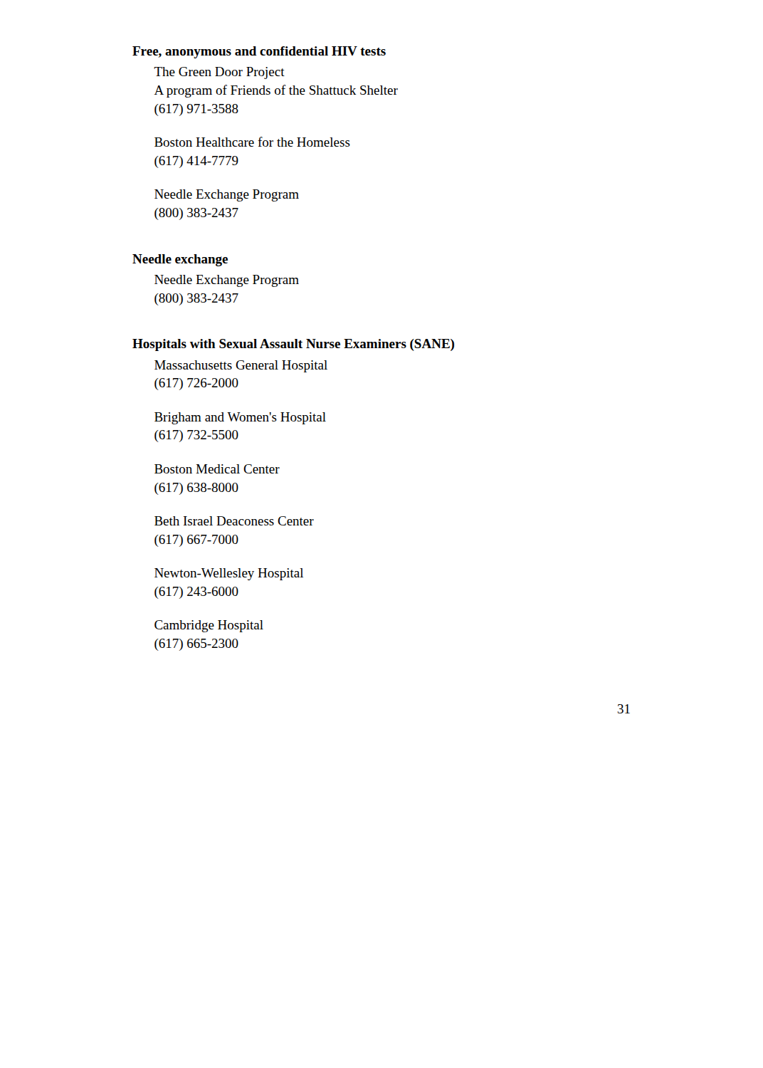Free, anonymous and confidential HIV tests
The Green Door Project
A program of Friends of the Shattuck Shelter
(617) 971-3588
Boston Healthcare for the Homeless
(617) 414-7779
Needle Exchange Program
(800) 383-2437
Needle exchange
Needle Exchange Program
(800) 383-2437
Hospitals with Sexual Assault Nurse Examiners (SANE)
Massachusetts General Hospital
(617) 726-2000
Brigham and Women's Hospital
(617) 732-5500
Boston Medical Center
(617) 638-8000
Beth Israel Deaconess Center
(617) 667-7000
Newton-Wellesley Hospital
(617) 243-6000
Cambridge Hospital
(617) 665-2300
31